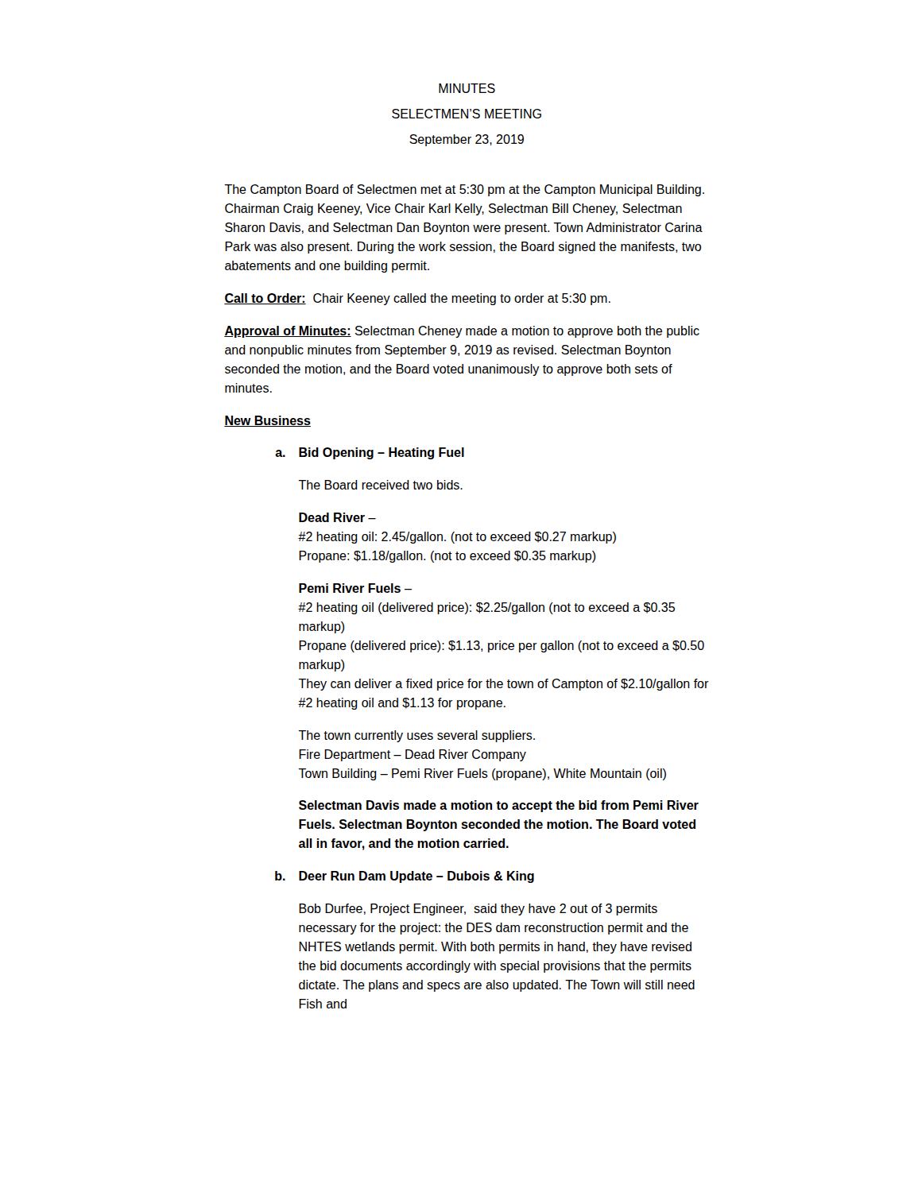MINUTES
SELECTMEN’S MEETING
September 23, 2019
The Campton Board of Selectmen met at 5:30 pm at the Campton Municipal Building. Chairman Craig Keeney, Vice Chair Karl Kelly, Selectman Bill Cheney, Selectman Sharon Davis, and Selectman Dan Boynton were present. Town Administrator Carina Park was also present. During the work session, the Board signed the manifests, two abatements and one building permit.
Call to Order: Chair Keeney called the meeting to order at 5:30 pm.
Approval of Minutes: Selectman Cheney made a motion to approve both the public and nonpublic minutes from September 9, 2019 as revised. Selectman Boynton seconded the motion, and the Board voted unanimously to approve both sets of minutes.
New Business
Bid Opening – Heating Fuel
The Board received two bids.
Dead River –
#2 heating oil: 2.45/gallon. (not to exceed $0.27 markup)
Propane: $1.18/gallon. (not to exceed $0.35 markup)
Pemi River Fuels –
#2 heating oil (delivered price): $2.25/gallon (not to exceed a $0.35 markup)
Propane (delivered price): $1.13, price per gallon (not to exceed a $0.50 markup)
They can deliver a fixed price for the town of Campton of $2.10/gallon for #2 heating oil and $1.13 for propane.
The town currently uses several suppliers.
Fire Department – Dead River Company
Town Building – Pemi River Fuels (propane), White Mountain (oil)
Selectman Davis made a motion to accept the bid from Pemi River Fuels. Selectman Boynton seconded the motion. The Board voted all in favor, and the motion carried.
Deer Run Dam Update – Dubois & King
Bob Durfee, Project Engineer, said they have 2 out of 3 permits necessary for the project: the DES dam reconstruction permit and the NHTES wetlands permit. With both permits in hand, they have revised the bid documents accordingly with special provisions that the permits dictate. The plans and specs are also updated. The Town will still need Fish and